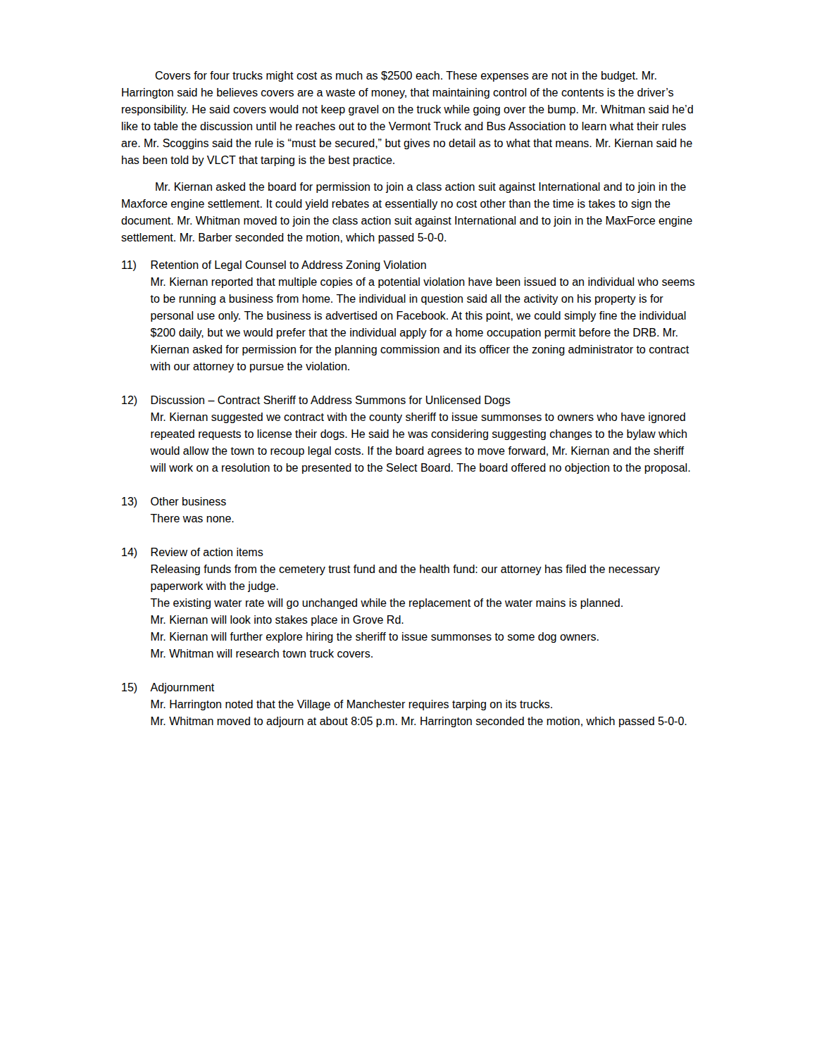Covers for four trucks might cost as much as $2500 each. These expenses are not in the budget. Mr. Harrington said he believes covers are a waste of money, that maintaining control of the contents is the driver’s responsibility. He said covers would not keep gravel on the truck while going over the bump. Mr. Whitman said he’d like to table the discussion until he reaches out to the Vermont Truck and Bus Association to learn what their rules are. Mr. Scoggins said the rule is “must be secured,” but gives no detail as to what that means. Mr. Kiernan said he has been told by VLCT that tarping is the best practice.
Mr. Kiernan asked the board for permission to join a class action suit against International and to join in the Maxforce engine settlement. It could yield rebates at essentially no cost other than the time is takes to sign the document. Mr. Whitman moved to join the class action suit against International and to join in the MaxForce engine settlement. Mr. Barber seconded the motion, which passed 5-0-0.
11)
Retention of Legal Counsel to Address Zoning Violation
Mr. Kiernan reported that multiple copies of a potential violation have been issued to an individual who seems to be running a business from home. The individual in question said all the activity on his property is for personal use only. The business is advertised on Facebook. At this point, we could simply fine the individual $200 daily, but we would prefer that the individual apply for a home occupation permit before the DRB. Mr. Kiernan asked for permission for the planning commission and its officer the zoning administrator to contract with our attorney to pursue the violation.
12)
Discussion – Contract Sheriff to Address Summons for Unlicensed Dogs
Mr. Kiernan suggested we contract with the county sheriff to issue summonses to owners who have ignored repeated requests to license their dogs. He said he was considering suggesting changes to the bylaw which would allow the town to recoup legal costs. If the board agrees to move forward, Mr. Kiernan and the sheriff will work on a resolution to be presented to the Select Board. The board offered no objection to the proposal.
13)
Other business
There was none.
14)
Review of action items
Releasing funds from the cemetery trust fund and the health fund: our attorney has filed the necessary paperwork with the judge.
The existing water rate will go unchanged while the replacement of the water mains is planned.
Mr. Kiernan will look into stakes place in Grove Rd.
Mr. Kiernan will further explore hiring the sheriff to issue summonses to some dog owners.
Mr. Whitman will research town truck covers.
15)
Adjournment
Mr. Harrington noted that the Village of Manchester requires tarping on its trucks.
Mr. Whitman moved to adjourn at about 8:05 p.m. Mr. Harrington seconded the motion, which passed 5-0-0.